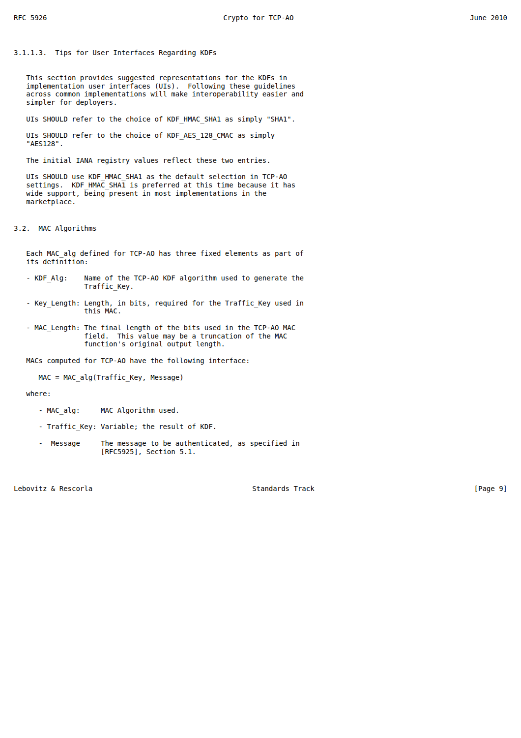RFC 5926 Crypto for TCP-AO June 2010
3.1.1.3. Tips for User Interfaces Regarding KDFs
This section provides suggested representations for the KDFs in implementation user interfaces (UIs). Following these guidelines across common implementations will make interoperability easier and simpler for deployers. UIs SHOULD refer to the choice of KDF_HMAC_SHA1 as simply "SHA1". UIs SHOULD refer to the choice of KDF_AES_128_CMAC as simply "AES128". The initial IANA registry values reflect these two entries. UIs SHOULD use KDF_HMAC_SHA1 as the default selection in TCP-AO settings. KDF_HMAC_SHA1 is preferred at this time because it has wide support, being present in most implementations in the marketplace.
3.2. MAC Algorithms
Each MAC_alg defined for TCP-AO has three fixed elements as part of its definition: - KDF_Alg: Name of the TCP-AO KDF algorithm used to generate the Traffic_Key. - Key_Length: Length, in bits, required for the Traffic_Key used in this MAC. - MAC_Length: The final length of the bits used in the TCP-AO MAC field. This value may be a truncation of the MAC function's original output length. MACs computed for TCP-AO have the following interface: MAC = MAC_alg(Traffic_Key, Message) where: - MAC_alg: MAC Algorithm used. - Traffic_Key: Variable; the result of KDF. - Message The message to be authenticated, as specified in [RFC5925], Section 5.1.
Lebovitz & Rescorla Standards Track[Page 9]